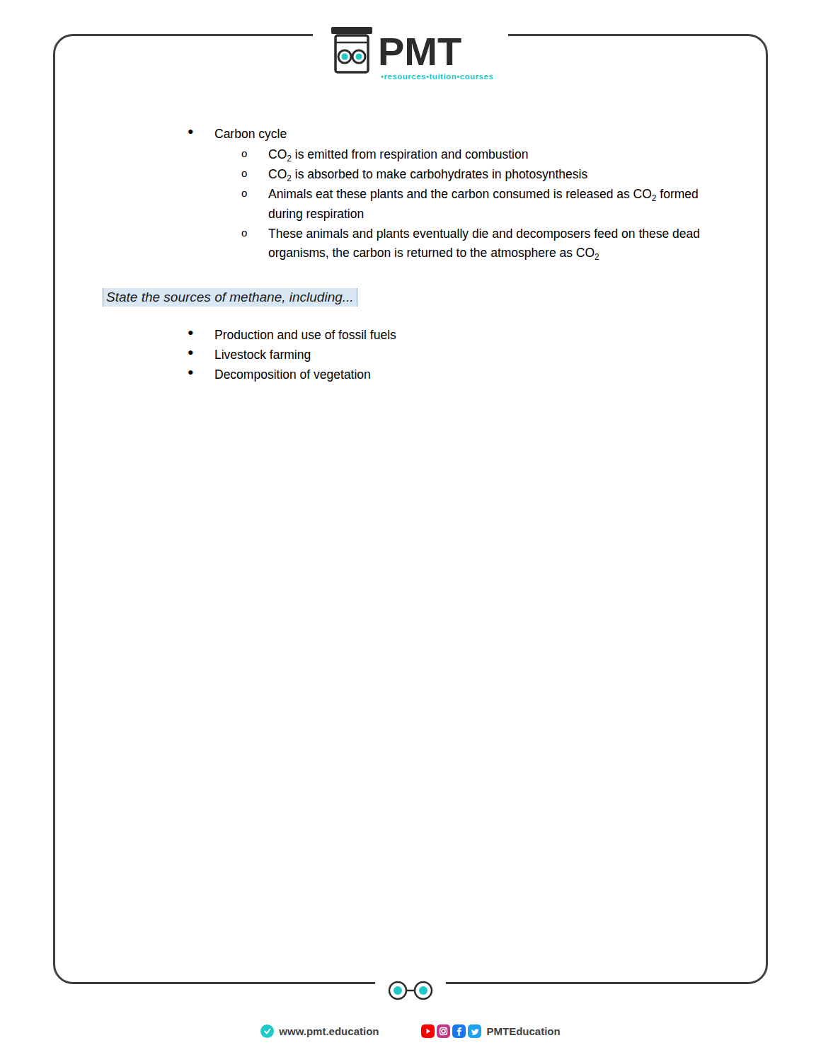PMT •resources•tuition•courses
Carbon cycle
CO2 is emitted from respiration and combustion
CO2 is absorbed to make carbohydrates in photosynthesis
Animals eat these plants and the carbon consumed is released as CO2 formed during respiration
These animals and plants eventually die and decomposers feed on these dead organisms, the carbon is returned to the atmosphere as CO2
State the sources of methane, including...
Production and use of fossil fuels
Livestock farming
Decomposition of vegetation
www.pmt.education
PMTEducation